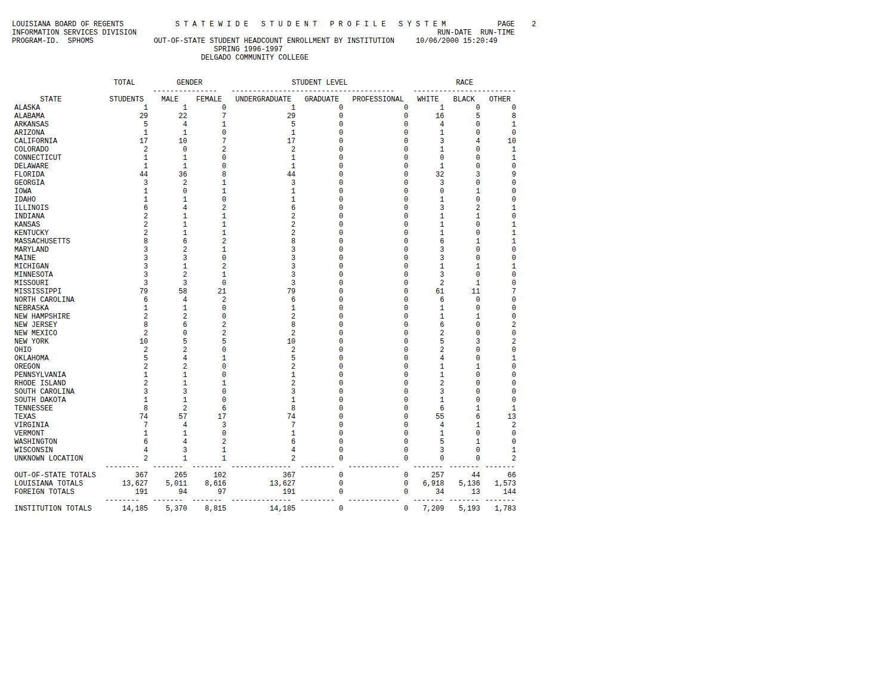LOUISIANA BOARD OF REGENTS S T A T E W I D E S T U D E N T P R O F I L E S Y S T E M PAGE 2 INFORMATION SERVICES DIVISION RUN-DATE RUN-TIME PROGRAM-ID. SPHOMS OUT-OF-STATE STUDENT HEADCOUNT ENROLLMENT BY INSTITUTION 10/06/2000 15:20:49 SPRING 1996-1997 DELGADO COMMUNITY COLLEGE
| | TOTAL | GENDER | STUDENT LEVEL | RACE |
| | | --------------- | -------------------------------------- | ------------------------ |
| STATE | STUDENTS | MALE | FEMALE | UNDERGRADUATE | GRADUATE | PROFESSIONAL | WHITE | BLACK | OTHER |
| ALASKA | 1 | 1 | 0 | 1 | 0 | 0 | 1 | 0 | 0 |
| ALABAMA | 29 | 22 | 7 | 29 | 0 | 0 | 16 | 5 | 8 |
| ARKANSAS | 5 | 4 | 1 | 5 | 0 | 0 | 4 | 0 | 1 |
| ARIZONA | 1 | 1 | 0 | 1 | 0 | 0 | 1 | 0 | 0 |
| CALIFORNIA | 17 | 10 | 7 | 17 | 0 | 0 | 3 | 4 | 10 |
| COLORADO | 2 | 0 | 2 | 2 | 0 | 0 | 1 | 0 | 1 |
| CONNECTICUT | 1 | 1 | 0 | 1 | 0 | 0 | 0 | 0 | 1 |
| DELAWARE | 1 | 1 | 0 | 1 | 0 | 0 | 1 | 0 | 0 |
| FLORIDA | 44 | 36 | 8 | 44 | 0 | 0 | 32 | 3 | 9 |
| GEORGIA | 3 | 2 | 1 | 3 | 0 | 0 | 3 | 0 | 0 |
| IOWA | 1 | 0 | 1 | 1 | 0 | 0 | 0 | 1 | 0 |
| IDAHO | 1 | 1 | 0 | 1 | 0 | 0 | 1 | 0 | 0 |
| ILLINOIS | 6 | 4 | 2 | 6 | 0 | 0 | 3 | 2 | 1 |
| INDIANA | 2 | 1 | 1 | 2 | 0 | 0 | 1 | 1 | 0 |
| KANSAS | 2 | 1 | 1 | 2 | 0 | 0 | 1 | 0 | 1 |
| KENTUCKY | 2 | 1 | 1 | 2 | 0 | 0 | 1 | 0 | 1 |
| MASSACHUSETTS | 8 | 6 | 2 | 8 | 0 | 0 | 6 | 1 | 1 |
| MARYLAND | 3 | 2 | 1 | 3 | 0 | 0 | 3 | 0 | 0 |
| MAINE | 3 | 3 | 0 | 3 | 0 | 0 | 3 | 0 | 0 |
| MICHIGAN | 3 | 1 | 2 | 3 | 0 | 0 | 1 | 1 | 1 |
| MINNESOTA | 3 | 2 | 1 | 3 | 0 | 0 | 3 | 0 | 0 |
| MISSOURI | 3 | 3 | 0 | 3 | 0 | 0 | 2 | 1 | 0 |
| MISSISSIPPI | 79 | 58 | 21 | 79 | 0 | 0 | 61 | 11 | 7 |
| NORTH CAROLINA | 6 | 4 | 2 | 6 | 0 | 0 | 6 | 0 | 0 |
| NEBRASKA | 1 | 1 | 0 | 1 | 0 | 0 | 1 | 0 | 0 |
| NEW HAMPSHIRE | 2 | 2 | 0 | 2 | 0 | 0 | 1 | 1 | 0 |
| NEW JERSEY | 8 | 6 | 2 | 8 | 0 | 0 | 6 | 0 | 2 |
| NEW MEXICO | 2 | 0 | 2 | 2 | 0 | 0 | 2 | 0 | 0 |
| NEW YORK | 10 | 5 | 5 | 10 | 0 | 0 | 5 | 3 | 2 |
| OHIO | 2 | 2 | 0 | 2 | 0 | 0 | 2 | 0 | 0 |
| OKLAHOMA | 5 | 4 | 1 | 5 | 0 | 0 | 4 | 0 | 1 |
| OREGON | 2 | 2 | 0 | 2 | 0 | 0 | 1 | 1 | 0 |
| PENNSYLVANIA | 1 | 1 | 0 | 1 | 0 | 0 | 1 | 0 | 0 |
| RHODE ISLAND | 2 | 1 | 1 | 2 | 0 | 0 | 2 | 0 | 0 |
| SOUTH CAROLINA | 3 | 3 | 0 | 3 | 0 | 0 | 3 | 0 | 0 |
| SOUTH DAKOTA | 1 | 1 | 0 | 1 | 0 | 0 | 1 | 0 | 0 |
| TENNESSEE | 8 | 2 | 6 | 8 | 0 | 0 | 6 | 1 | 1 |
| TEXAS | 74 | 57 | 17 | 74 | 0 | 0 | 55 | 6 | 13 |
| VIRGINIA | 7 | 4 | 3 | 7 | 0 | 0 | 4 | 1 | 2 |
| VERMONT | 1 | 1 | 0 | 1 | 0 | 0 | 1 | 0 | 0 |
| WASHINGTON | 6 | 4 | 2 | 6 | 0 | 0 | 5 | 1 | 0 |
| WISCONSIN | 4 | 3 | 1 | 4 | 0 | 0 | 3 | 0 | 1 |
| UNKNOWN LOCATION | 2 | 1 | 1 | 2 | 0 | 0 | 0 | 0 | 2 |
| | -------- | ------- | ------- | -------------- | -------- | ------------ | ------- | ------- | ------- |
| OUT-OF-STATE TOTALS | 367 | 265 | 102 | 367 | 0 | 0 | 257 | 44 | 66 |
| LOUISIANA TOTALS | 13,627 | 5,011 | 8,616 | 13,627 | 0 | 0 | 6,918 | 5,136 | 1,573 |
| FOREIGN TOTALS | 191 | 94 | 97 | 191 | 0 | 0 | 34 | 13 | 144 |
| | -------- | ------- | ------- | -------------- | -------- | ------------ | ------- | ------- | ------- |
| INSTITUTION TOTALS | 14,185 | 5,370 | 8,815 | 14,185 | 0 | 0 | 7,209 | 5,193 | 1,783 |